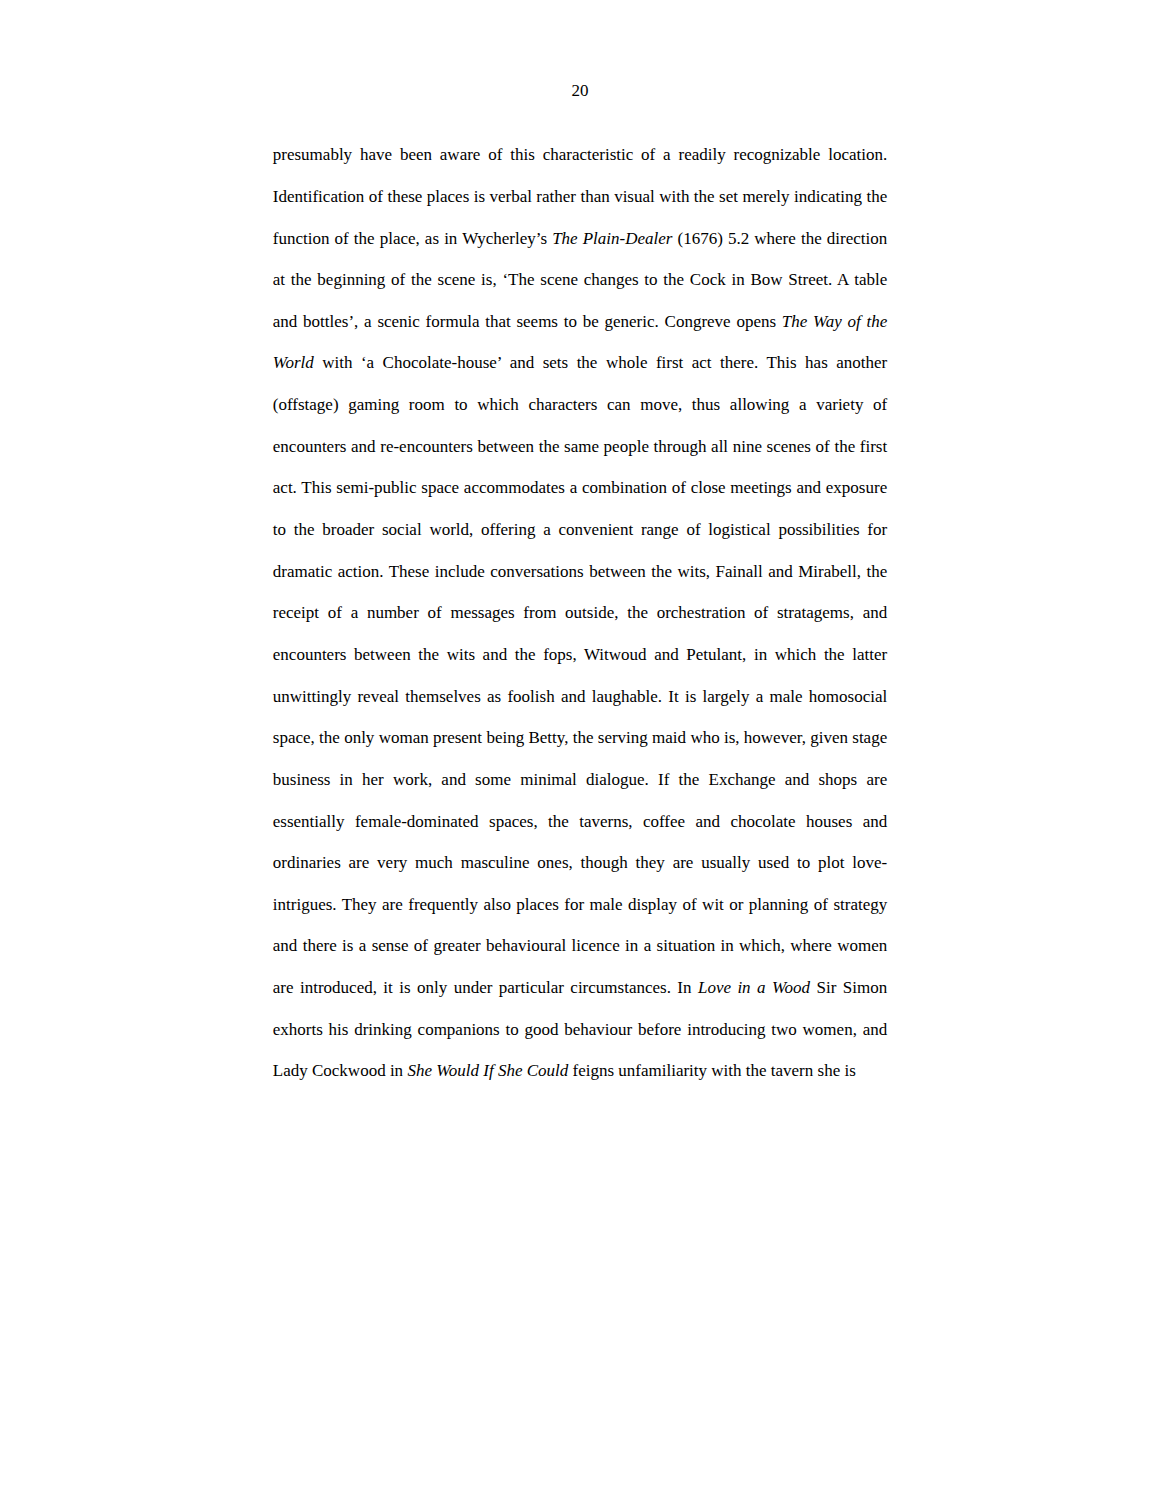20
presumably have been aware of this characteristic of a readily recognizable location. Identification of these places is verbal rather than visual with the set merely indicating the function of the place, as in Wycherley’s The Plain-Dealer (1676) 5.2 where the direction at the beginning of the scene is, ‘The scene changes to the Cock in Bow Street. A table and bottles’, a scenic formula that seems to be generic. Congreve opens The Way of the World with ‘a Chocolate-house’ and sets the whole first act there. This has another (offstage) gaming room to which characters can move, thus allowing a variety of encounters and re-encounters between the same people through all nine scenes of the first act. This semi-public space accommodates a combination of close meetings and exposure to the broader social world, offering a convenient range of logistical possibilities for dramatic action. These include conversations between the wits, Fainall and Mirabell, the receipt of a number of messages from outside, the orchestration of stratagems, and encounters between the wits and the fops, Witwoud and Petulant, in which the latter unwittingly reveal themselves as foolish and laughable. It is largely a male homosocial space, the only woman present being Betty, the serving maid who is, however, given stage business in her work, and some minimal dialogue. If the Exchange and shops are essentially female-dominated spaces, the taverns, coffee and chocolate houses and ordinaries are very much masculine ones, though they are usually used to plot love-intrigues. They are frequently also places for male display of wit or planning of strategy and there is a sense of greater behavioural licence in a situation in which, where women are introduced, it is only under particular circumstances. In Love in a Wood Sir Simon exhorts his drinking companions to good behaviour before introducing two women, and Lady Cockwood in She Would If She Could feigns unfamiliarity with the tavern she is